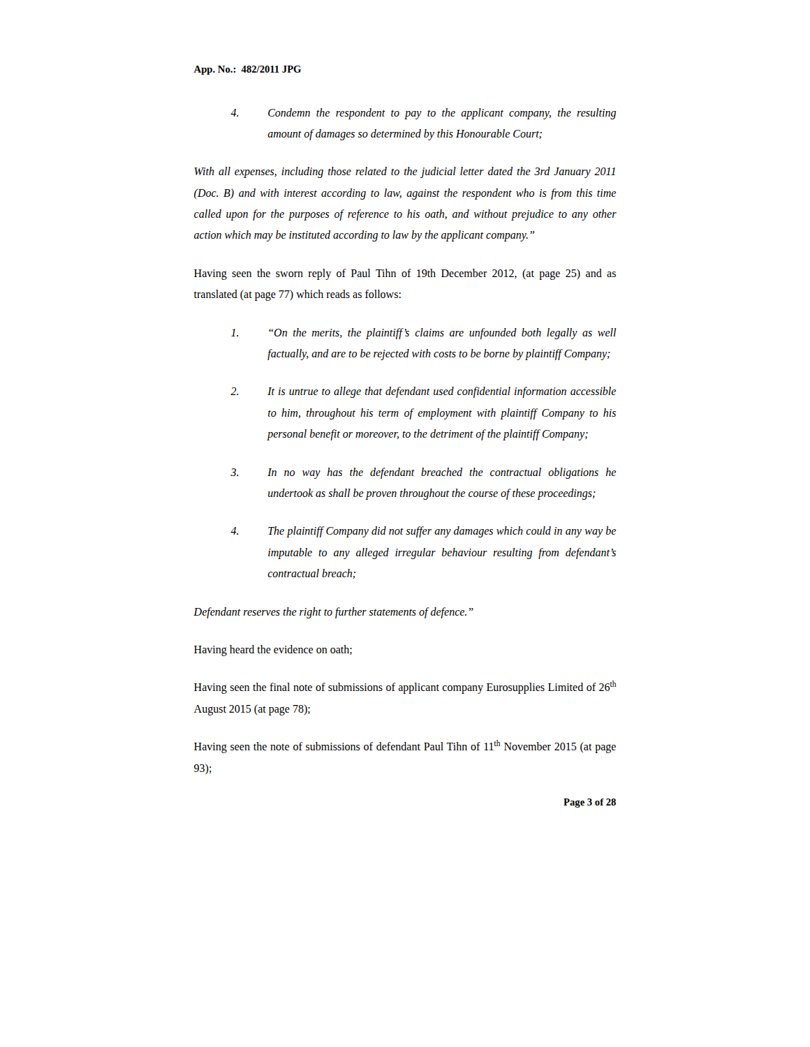App. No.: 482/2011 JPG
Condemn the respondent to pay to the applicant company, the resulting amount of damages so determined by this Honourable Court;
With all expenses, including those related to the judicial letter dated the 3rd January 2011 (Doc. B) and with interest according to law, against the respondent who is from this time called upon for the purposes of reference to his oath, and without prejudice to any other action which may be instituted according to law by the applicant company.”
Having seen the sworn reply of Paul Tihn of 19th December 2012, (at page 25) and as translated (at page 77) which reads as follows:
“On the merits, the plaintiff’s claims are unfounded both legally as well factually, and are to be rejected with costs to be borne by plaintiff Company;
It is untrue to allege that defendant used confidential information accessible to him, throughout his term of employment with plaintiff Company to his personal benefit or moreover, to the detriment of the plaintiff Company;
In no way has the defendant breached the contractual obligations he undertook as shall be proven throughout the course of these proceedings;
The plaintiff Company did not suffer any damages which could in any way be imputable to any alleged irregular behaviour resulting from defendant’s contractual breach;
Defendant reserves the right to further statements of defence.”
Having heard the evidence on oath;
Having seen the final note of submissions of applicant company Eurosupplies Limited of 26th August 2015 (at page 78);
Having seen the note of submissions of defendant Paul Tihn of 11th November 2015 (at page 93);
Page 3 of 28